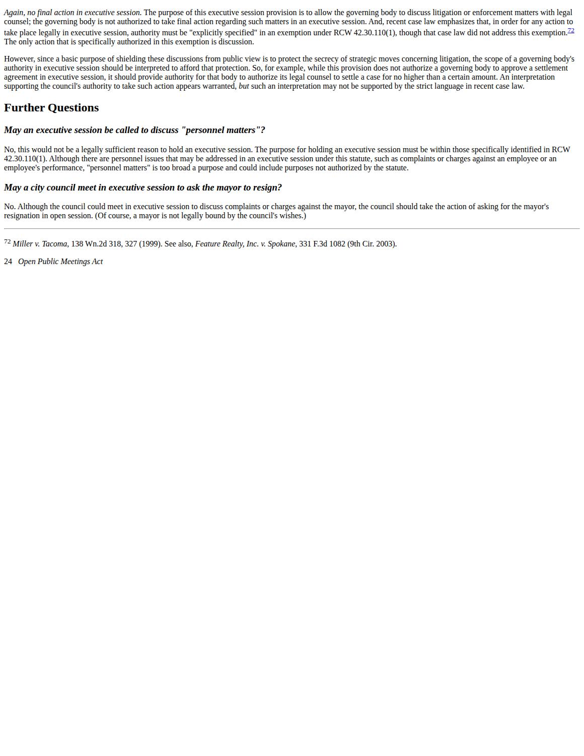Again, no final action in executive session. The purpose of this executive session provision is to allow the governing body to discuss litigation or enforcement matters with legal counsel; the governing body is not authorized to take final action regarding such matters in an executive session. And, recent case law emphasizes that, in order for any action to take place legally in executive session, authority must be "explicitly specified" in an exemption under RCW 42.30.110(1), though that case law did not address this exemption.72 The only action that is specifically authorized in this exemption is discussion.
However, since a basic purpose of shielding these discussions from public view is to protect the secrecy of strategic moves concerning litigation, the scope of a governing body's authority in executive session should be interpreted to afford that protection. So, for example, while this provision does not authorize a governing body to approve a settlement agreement in executive session, it should provide authority for that body to authorize its legal counsel to settle a case for no higher than a certain amount. An interpretation supporting the council's authority to take such action appears warranted, but such an interpretation may not be supported by the strict language in recent case law.
Further Questions
May an executive session be called to discuss "personnel matters"?
No, this would not be a legally sufficient reason to hold an executive session. The purpose for holding an executive session must be within those specifically identified in RCW 42.30.110(1). Although there are personnel issues that may be addressed in an executive session under this statute, such as complaints or charges against an employee or an employee's performance, "personnel matters" is too broad a purpose and could include purposes not authorized by the statute.
May a city council meet in executive session to ask the mayor to resign?
No. Although the council could meet in executive session to discuss complaints or charges against the mayor, the council should take the action of asking for the mayor's resignation in open session. (Of course, a mayor is not legally bound by the council's wishes.)
72 Miller v. Tacoma, 138 Wn.2d 318, 327 (1999). See also, Feature Realty, Inc. v. Spokane, 331 F.3d 1082 (9th Cir. 2003).
24 Open Public Meetings Act